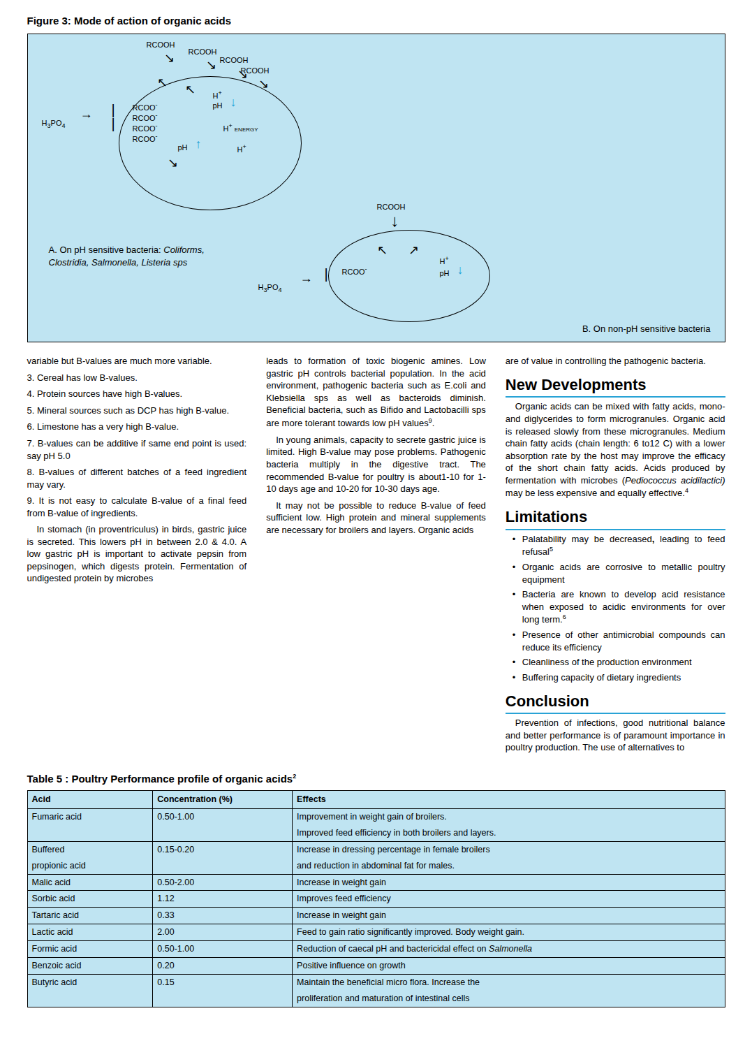Figure 3: Mode of action of organic acids
RCOOH RCOOH RCOOH RCOOH ↘ ↘ ↘ ↘
RCOO- RCOO- RCOO- RCOO- H+ pH ↓ H+ ENERGY pH ↑ H+ ↖ ↖ ↘ H3PO4 → | |
A. On pH sensitive bacteria: Coliforms,
Clostridia, Salmonella, Listeria sps
RCOOH ↓
RCOO- ↖ ↗ H+ pH ↓ H3PO4 → |
B. On non-pH sensitive bacteria
variable but B-values are much more variable.
3. Cereal has low B-values.
4. Protein sources have high B-values.
5. Mineral sources such as DCP has high B-value.
6. Limestone has a very high B-value.
7. B-values can be additive if same end point is used: say pH 5.0
8. B-values of different batches of a feed ingredient may vary.
9. It is not easy to calculate B-value of a final feed from B-value of ingredients.
In stomach (in proventriculus) in birds, gastric juice is secreted. This lowers pH in between 2.0 & 4.0. A low gastric pH is important to activate pepsin from pepsinogen, which digests protein. Fermentation of undigested protein by microbes
leads to formation of toxic biogenic amines. Low gastric pH controls bacterial population. In the acid environment, pathogenic bacteria such as E.coli and Klebsiella sps as well as bacteroids diminish. Beneficial bacteria, such as Bifido and Lactobacilli sps are more tolerant towards low pH values9.
In young animals, capacity to secrete gastric juice is limited. High B-value may pose problems. Pathogenic bacteria multiply in the digestive tract. The recommended B-value for poultry is about1-10 for 1-10 days age and 10-20 for 10-30 days age.
It may not be possible to reduce B-value of feed sufficient low. High protein and mineral supplements are necessary for broilers and layers. Organic acids
are of value in controlling the pathogenic bacteria.
New Developments
Organic acids can be mixed with fatty acids, mono- and diglycerides to form microgranules. Organic acid is released slowly from these microgranules. Medium chain fatty acids (chain length: 6 to12 C) with a lower absorption rate by the host may improve the efficacy of the short chain fatty acids. Acids produced by fermentation with microbes (Pediococcus acidilactici) may be less expensive and equally effective.4
Limitations
Palatability may be decreased, leading to feed refusal5
Organic acids are corrosive to metallic poultry equipment
Bacteria are known to develop acid resistance when exposed to acidic environments for over long term.6
Presence of other antimicrobial compounds can reduce its efficiency
Cleanliness of the production environment
Buffering capacity of dietary ingredients
Conclusion
Prevention of infections, good nutritional balance and better performance is of paramount importance in poultry production. The use of alternatives to
Table 5 : Poultry Performance profile of organic acids2
| Acid | Concentration (%) | Effects |
| --- | --- | --- |
| Fumaric acid | 0.50-1.00 | Improvement in weight gain of broilers. |
| | | Improved feed efficiency in both broilers and layers. |
| Buffered | 0.15-0.20 | Increase in dressing percentage in female broilers |
| propionic acid | | and reduction in abdominal fat for males. |
| Malic acid | 0.50-2.00 | Increase in weight gain |
| Sorbic acid | 1.12 | Improves feed efficiency |
| Tartaric acid | 0.33 | Increase in weight gain |
| Lactic acid | 2.00 | Feed to gain ratio significantly improved. Body weight gain. |
| Formic acid | 0.50-1.00 | Reduction of caecal pH and bactericidal effect on Salmonella |
| Benzoic acid | 0.20 | Positive influence on growth |
| Butyric acid | 0.15 | Maintain the beneficial micro flora. Increase the |
| | | proliferation and maturation of intestinal cells |